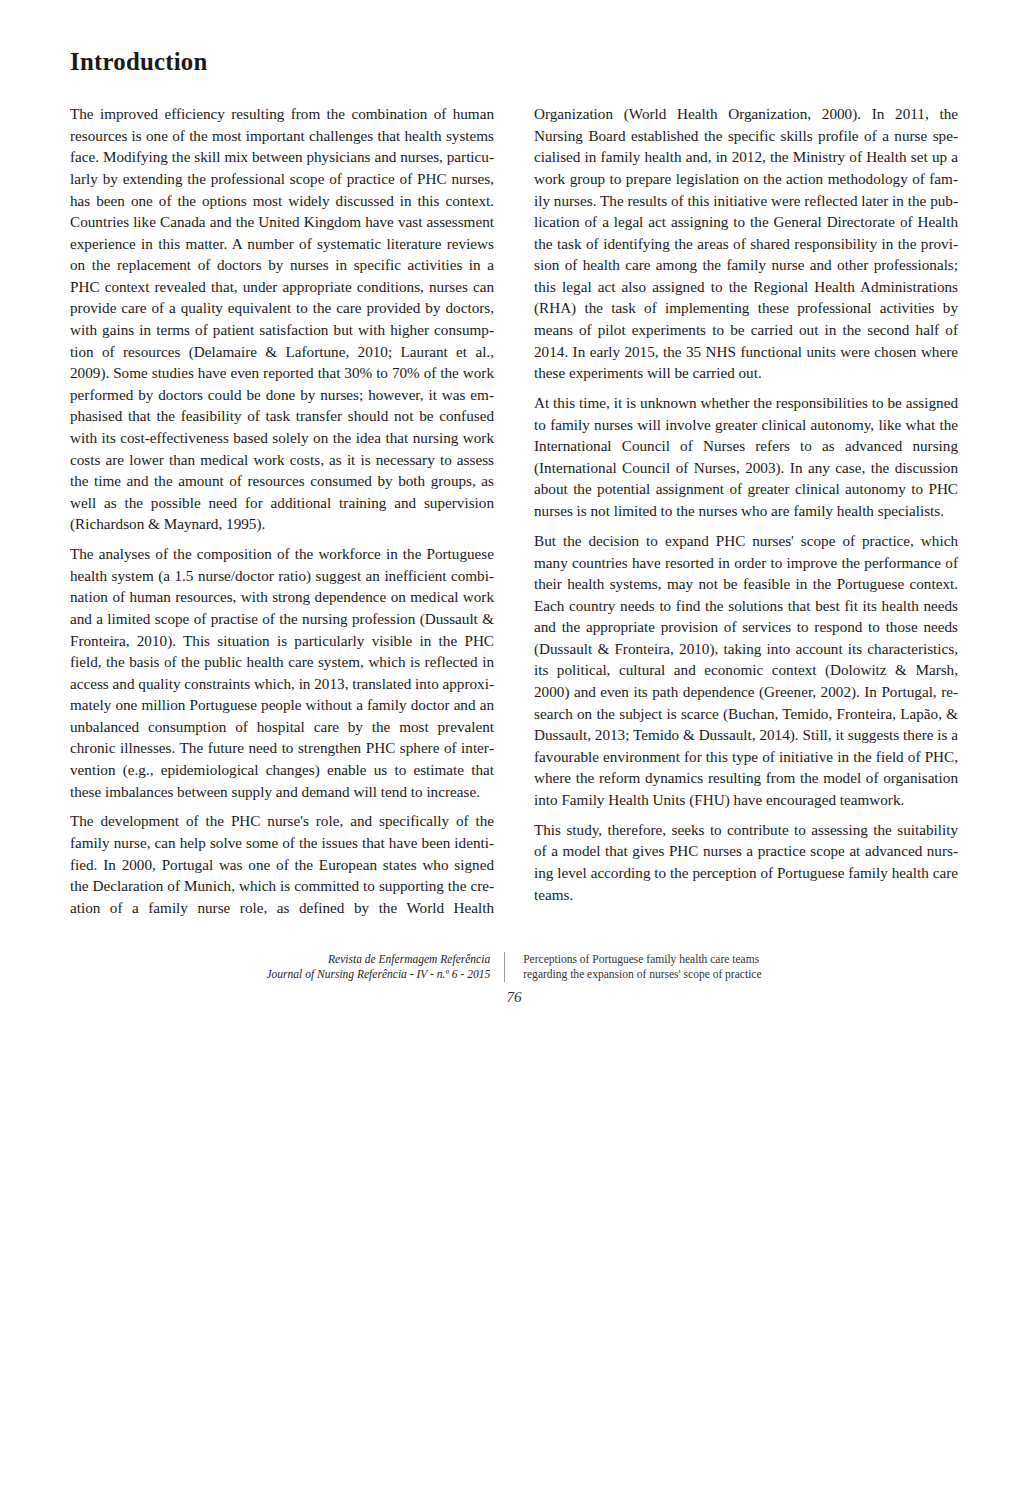Introduction
The improved efficiency resulting from the combination of human resources is one of the most important challenges that health systems face. Modifying the skill mix between physicians and nurses, particularly by extending the professional scope of practice of PHC nurses, has been one of the options most widely discussed in this context. Countries like Canada and the United Kingdom have vast assessment experience in this matter. A number of systematic literature reviews on the replacement of doctors by nurses in specific activities in a PHC context revealed that, under appropriate conditions, nurses can provide care of a quality equivalent to the care provided by doctors, with gains in terms of patient satisfaction but with higher consumption of resources (Delamaire & Lafortune, 2010; Laurant et al., 2009). Some studies have even reported that 30% to 70% of the work performed by doctors could be done by nurses; however, it was emphasised that the feasibility of task transfer should not be confused with its cost-effectiveness based solely on the idea that nursing work costs are lower than medical work costs, as it is necessary to assess the time and the amount of resources consumed by both groups, as well as the possible need for additional training and supervision (Richardson & Maynard, 1995).
The analyses of the composition of the workforce in the Portuguese health system (a 1.5 nurse/doctor ratio) suggest an inefficient combination of human resources, with strong dependence on medical work and a limited scope of practise of the nursing profession (Dussault & Fronteira, 2010). This situation is particularly visible in the PHC field, the basis of the public health care system, which is reflected in access and quality constraints which, in 2013, translated into approximately one million Portuguese people without a family doctor and an unbalanced consumption of hospital care by the most prevalent chronic illnesses. The future need to strengthen PHC sphere of intervention (e.g., epidemiological changes) enable us to estimate that these imbalances between supply and demand will tend to increase.
The development of the PHC nurse's role, and specifically of the family nurse, can help solve some of the issues that have been identified. In 2000, Portugal was one of the European states who signed the Declaration of Munich, which is committed to supporting the creation of a family nurse role, as defined by the World Health Organization (World Health Organization, 2000). In 2011, the Nursing Board established the specific skills profile of a nurse specialised in family health and, in 2012, the Ministry of Health set up a work group to prepare legislation on the action methodology of family nurses. The results of this initiative were reflected later in the publication of a legal act assigning to the General Directorate of Health the task of identifying the areas of shared responsibility in the provision of health care among the family nurse and other professionals; this legal act also assigned to the Regional Health Administrations (RHA) the task of implementing these professional activities by means of pilot experiments to be carried out in the second half of 2014. In early 2015, the 35 NHS functional units were chosen where these experiments will be carried out.
At this time, it is unknown whether the responsibilities to be assigned to family nurses will involve greater clinical autonomy, like what the International Council of Nurses refers to as advanced nursing (International Council of Nurses, 2003). In any case, the discussion about the potential assignment of greater clinical autonomy to PHC nurses is not limited to the nurses who are family health specialists.
But the decision to expand PHC nurses' scope of practice, which many countries have resorted in order to improve the performance of their health systems, may not be feasible in the Portuguese context. Each country needs to find the solutions that best fit its health needs and the appropriate provision of services to respond to those needs (Dussault & Fronteira, 2010), taking into account its characteristics, its political, cultural and economic context (Dolowitz & Marsh, 2000) and even its path dependence (Greener, 2002). In Portugal, research on the subject is scarce (Buchan, Temido, Fronteira, Lapão, & Dussault, 2013; Temido & Dussault, 2014). Still, it suggests there is a favourable environment for this type of initiative in the field of PHC, where the reform dynamics resulting from the model of organisation into Family Health Units (FHU) have encouraged teamwork.
This study, therefore, seeks to contribute to assessing the suitability of a model that gives PHC nurses a practice scope at advanced nursing level according to the perception of Portuguese family health care teams.
Revista de Enfermagem Referência
Journal of Nursing Referência - IV - n.º 6 - 2015
Perceptions of Portuguese family health care teams
regarding the expansion of nurses' scope of practice
76